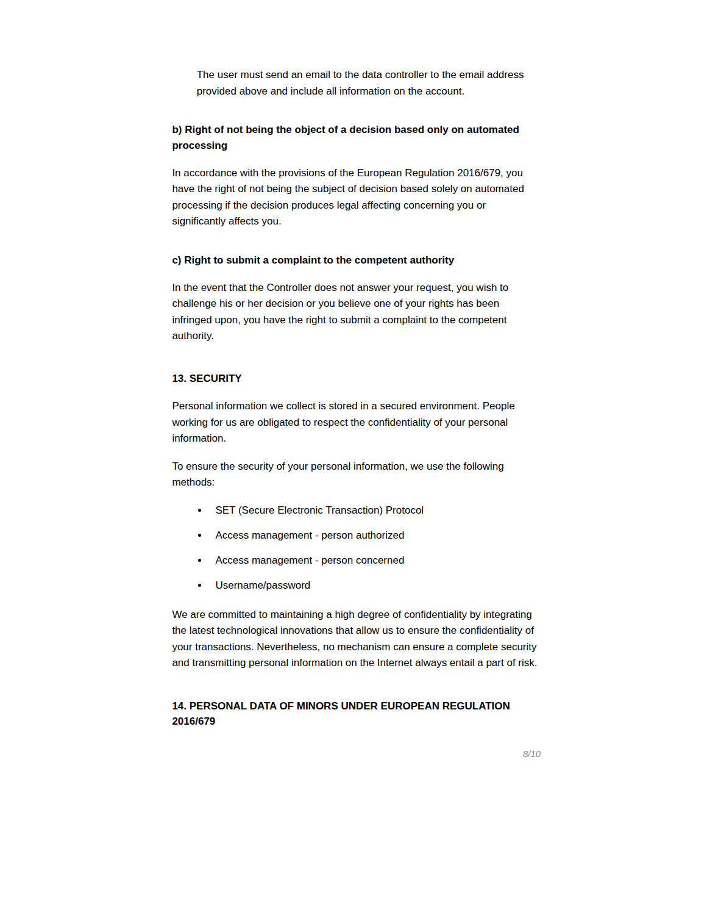The user must send an email to the data controller to the email address provided above and include all information on the account.
b) Right of not being the object of a decision based only on automated processing
In accordance with the provisions of the European Regulation 2016/679, you have the right of not being the subject of decision based solely on automated processing if the decision produces legal affecting concerning you or significantly affects you.
c) Right to submit a complaint to the competent authority
In the event that the Controller does not answer your request, you wish to challenge his or her decision or you believe one of your rights has been infringed upon, you have the right to submit a complaint to the competent authority.
13. SECURITY
Personal information we collect is stored in a secured environment. People working for us are obligated to respect the confidentiality of your personal information.
To ensure the security of your personal information, we use the following methods:
SET (Secure Electronic Transaction) Protocol
Access management - person authorized
Access management - person concerned
Username/password
We are committed to maintaining a high degree of confidentiality by integrating the latest technological innovations that allow us to ensure the confidentiality of your transactions. Nevertheless, no mechanism can ensure a complete security and transmitting personal information on the Internet always entail a part of risk.
14. PERSONAL DATA OF MINORS UNDER EUROPEAN REGULATION 2016/679
8/10